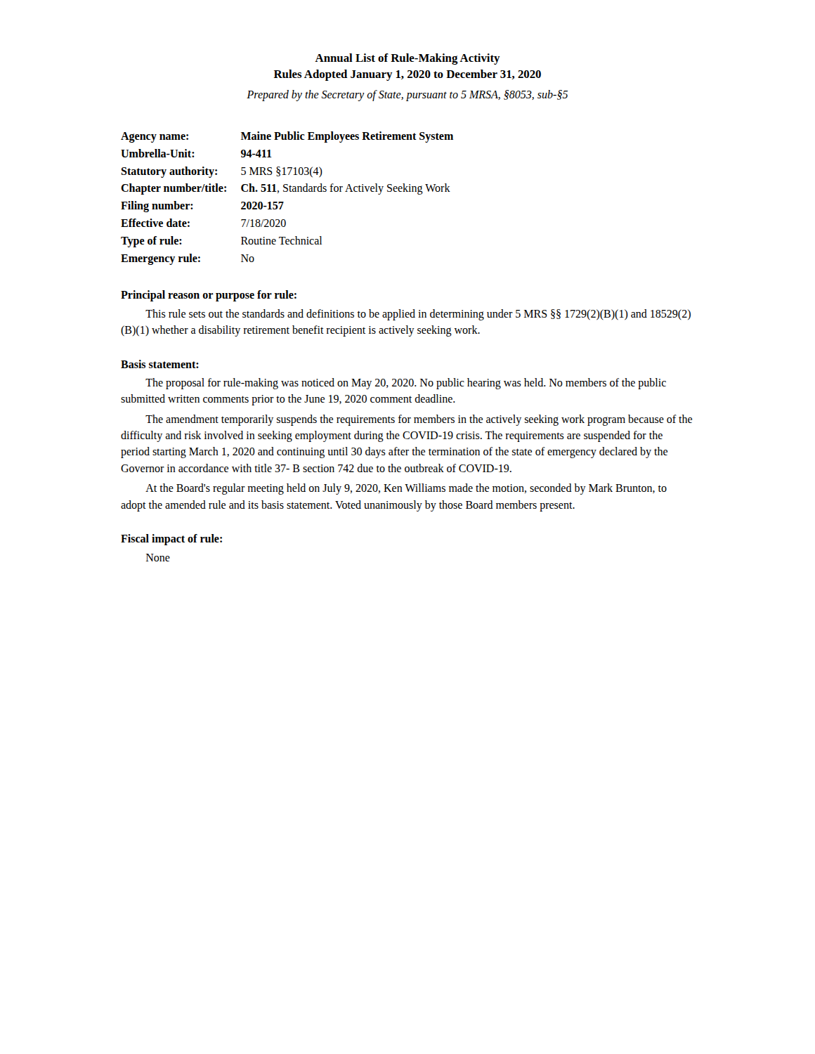Annual List of Rule-Making Activity
Rules Adopted January 1, 2020 to December 31, 2020
Prepared by the Secretary of State, pursuant to 5 MRSA, §8053, sub-§5
| Agency name: | Maine Public Employees Retirement System |
| Umbrella-Unit: | 94-411 |
| Statutory authority: | 5 MRS §17103(4) |
| Chapter number/title: | Ch. 511 , Standards for Actively Seeking Work |
| Filing number: | 2020-157 |
| Effective date: | 7/18/2020 |
| Type of rule: | Routine Technical |
| Emergency rule: | No |
Principal reason or purpose for rule:
This rule sets out the standards and definitions to be applied in determining under 5 MRS §§ 1729(2)(B)(1) and 18529(2)(B)(1) whether a disability retirement benefit recipient is actively seeking work.
Basis statement:
The proposal for rule-making was noticed on May 20, 2020. No public hearing was held. No members of the public submitted written comments prior to the June 19, 2020 comment deadline.
The amendment temporarily suspends the requirements for members in the actively seeking work program because of the difficulty and risk involved in seeking employment during the COVID-19 crisis. The requirements are suspended for the period starting March 1, 2020 and continuing until 30 days after the termination of the state of emergency declared by the Governor in accordance with title 37- B section 742 due to the outbreak of COVID-19.
At the Board's regular meeting held on July 9, 2020, Ken Williams made the motion, seconded by Mark Brunton, to adopt the amended rule and its basis statement. Voted unanimously by those Board members present.
Fiscal impact of rule:
None